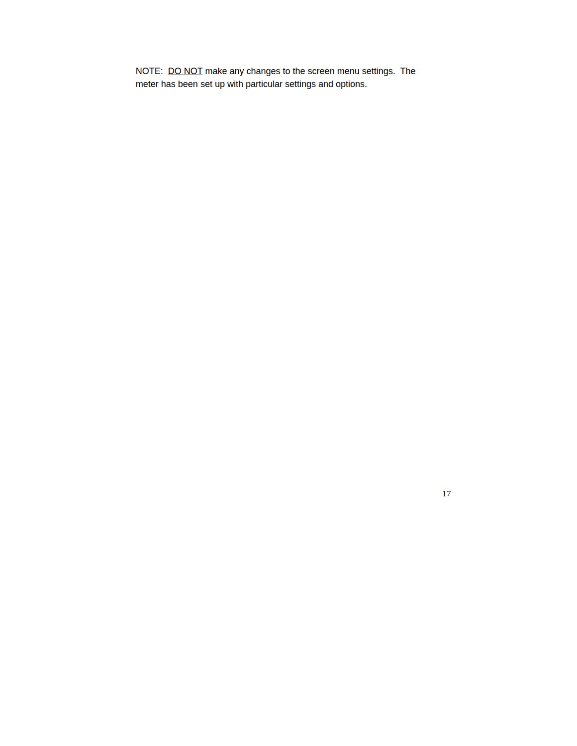NOTE: DO NOT make any changes to the screen menu settings. The meter has been set up with particular settings and options.
17